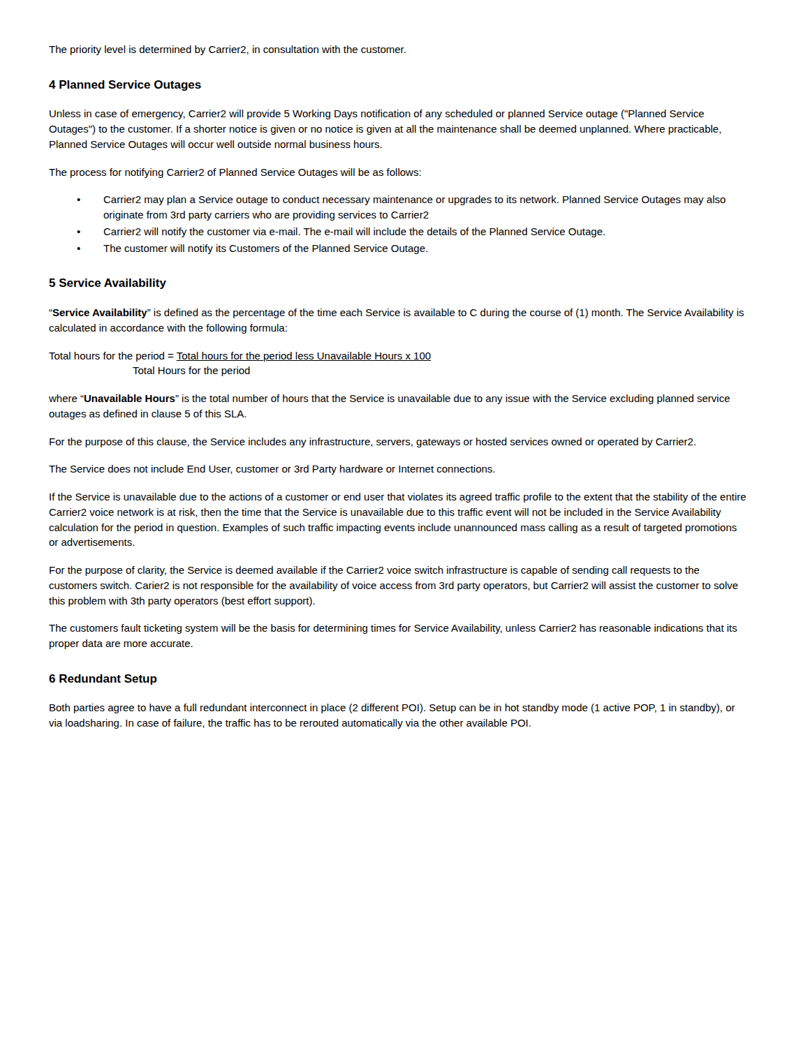The priority level is determined by Carrier2, in consultation with the customer.
4 Planned Service Outages
Unless in case of emergency, Carrier2 will provide 5 Working Days notification of any scheduled or planned Service outage ("Planned Service Outages") to the customer. If a shorter notice is given or no notice is given at all the maintenance shall be deemed unplanned. Where practicable, Planned Service Outages will occur well outside normal business hours.
The process for notifying Carrier2 of Planned Service Outages will be as follows:
Carrier2 may plan a Service outage to conduct necessary maintenance or upgrades to its network. Planned Service Outages may also originate from 3rd party carriers who are providing services to Carrier2
Carrier2 will notify the customer via e-mail. The e-mail will include the details of the Planned Service Outage.
The customer will notify its Customers of the Planned Service Outage.
5 Service Availability
“Service Availability” is defined as the percentage of the time each Service is available to C during the course of (1) month. The Service Availability is calculated in accordance with the following formula:
Total hours for the period = Total hours for the period less Unavailable Hours x 100 Total Hours for the period
where “Unavailable Hours” is the total number of hours that the Service is unavailable due to any issue with the Service excluding planned service outages as defined in clause 5 of this SLA.
For the purpose of this clause, the Service includes any infrastructure, servers, gateways or hosted services owned or operated by Carrier2.
The Service does not include End User, customer or 3rd Party hardware or Internet connections.
If the Service is unavailable due to the actions of a customer or end user that violates its agreed traffic profile to the extent that the stability of the entire Carrier2 voice network is at risk, then the time that the Service is unavailable due to this traffic event will not be included in the Service Availability calculation for the period in question. Examples of such traffic impacting events include unannounced mass calling as a result of targeted promotions or advertisements.
For the purpose of clarity, the Service is deemed available if the Carrier2 voice switch infrastructure is capable of sending call requests to the customers switch. Carier2 is not responsible for the availability of voice access from 3rd party operators, but Carrier2 will assist the customer to solve this problem with 3th party operators (best effort support).
The customers fault ticketing system will be the basis for determining times for Service Availability, unless Carrier2 has reasonable indications that its proper data are more accurate.
6 Redundant Setup
Both parties agree to have a full redundant interconnect in place (2 different POI). Setup can be in hot standby mode (1 active POP, 1 in standby), or via loadsharing. In case of failure, the traffic has to be rerouted automatically via the other available POI.